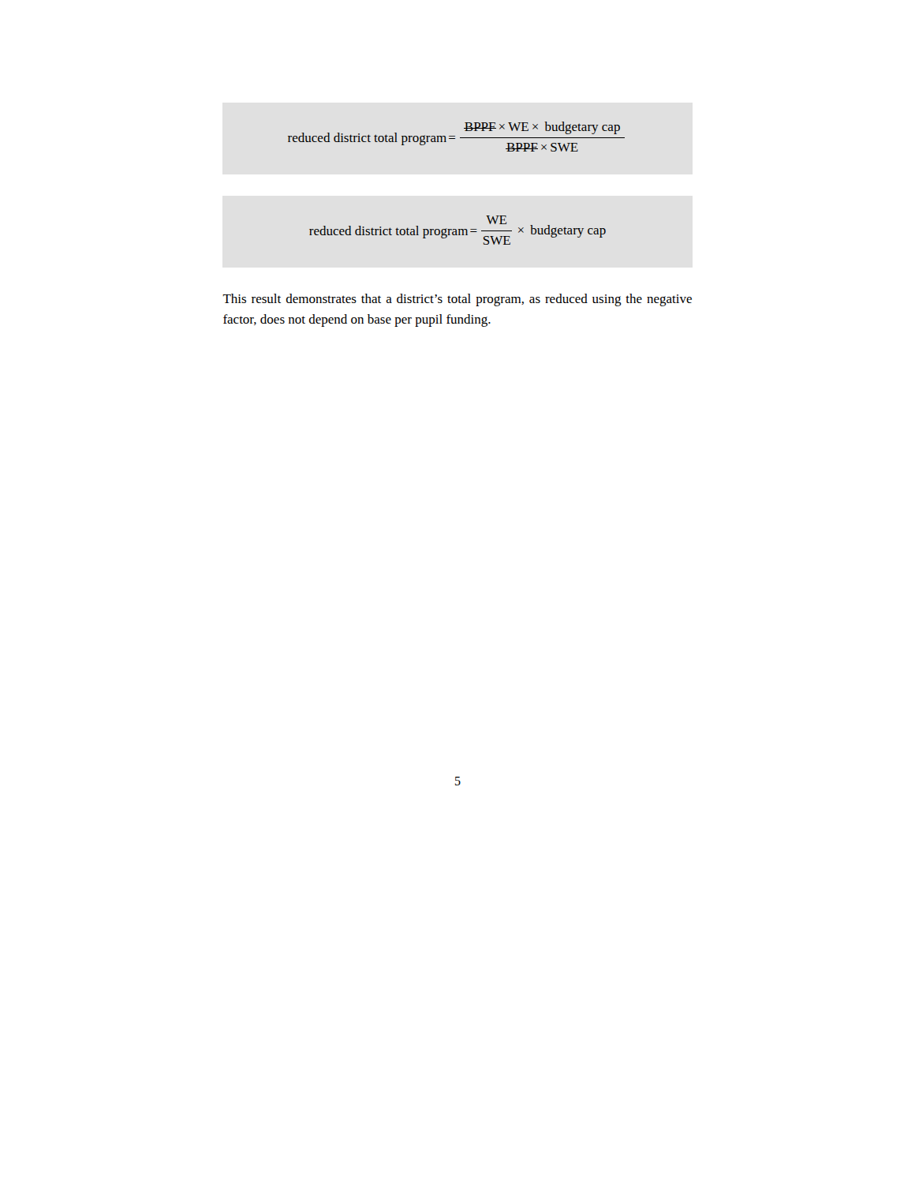reduced district total program= BPPF×WE× budgetary cap BPPF×SWE
reduced district total program= WE SWE × budgetary cap
This result demonstrates that a district’s total program, as reduced using the negative factor, does not depend on base per pupil funding.
5